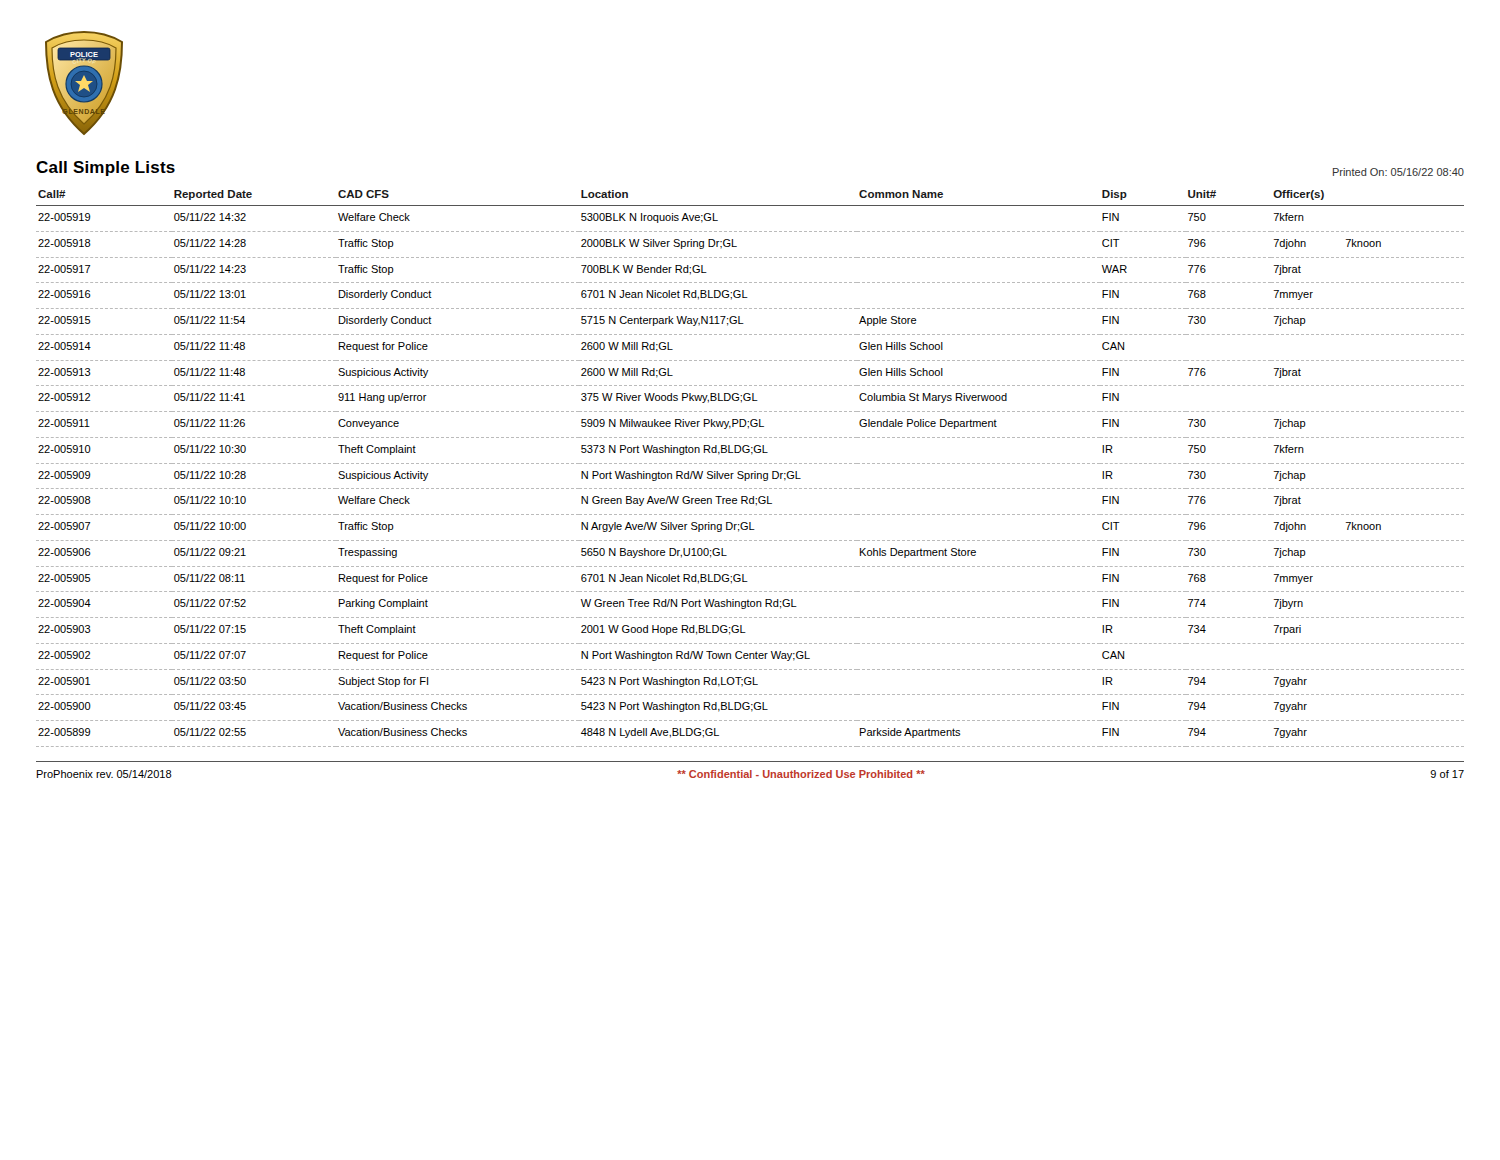POLICE CITY OF GLENDALE
Call Simple Lists
Printed On: 05/16/22 08:40
| Call# | Reported Date | CAD CFS | Location | Common Name | Disp | Unit# | Officer(s) |
| --- | --- | --- | --- | --- | --- | --- | --- |
| 22-005919 | 05/11/22 14:32 | Welfare Check | 5300BLK N Iroquois Ave;GL | | FIN | 750 | 7kfern |
| 22-005918 | 05/11/22 14:28 | Traffic Stop | 2000BLK W Silver Spring Dr;GL | | CIT | 796 | 7djohn 7knoon |
| 22-005917 | 05/11/22 14:23 | Traffic Stop | 700BLK W Bender Rd;GL | | WAR | 776 | 7jbrat |
| 22-005916 | 05/11/22 13:01 | Disorderly Conduct | 6701 N Jean Nicolet Rd,BLDG;GL | | FIN | 768 | 7mmyer |
| 22-005915 | 05/11/22 11:54 | Disorderly Conduct | 5715 N Centerpark Way,N117;GL | Apple Store | FIN | 730 | 7jchap |
| 22-005914 | 05/11/22 11:48 | Request for Police | 2600 W Mill Rd;GL | Glen Hills School | CAN | | |
| 22-005913 | 05/11/22 11:48 | Suspicious Activity | 2600 W Mill Rd;GL | Glen Hills School | FIN | 776 | 7jbrat |
| 22-005912 | 05/11/22 11:41 | 911 Hang up/error | 375 W River Woods Pkwy,BLDG;GL | Columbia St Marys Riverwood | FIN | | |
| 22-005911 | 05/11/22 11:26 | Conveyance | 5909 N Milwaukee River Pkwy,PD;GL | Glendale Police Department | FIN | 730 | 7jchap |
| 22-005910 | 05/11/22 10:30 | Theft Complaint | 5373 N Port Washington Rd,BLDG;GL | | IR | 750 | 7kfern |
| 22-005909 | 05/11/22 10:28 | Suspicious Activity | N Port Washington Rd/W Silver Spring Dr;GL | | IR | 730 | 7jchap |
| 22-005908 | 05/11/22 10:10 | Welfare Check | N Green Bay Ave/W Green Tree Rd;GL | | FIN | 776 | 7jbrat |
| 22-005907 | 05/11/22 10:00 | Traffic Stop | N Argyle Ave/W Silver Spring Dr;GL | | CIT | 796 | 7djohn 7knoon |
| 22-005906 | 05/11/22 09:21 | Trespassing | 5650 N Bayshore Dr,U100;GL | Kohls Department Store | FIN | 730 | 7jchap |
| 22-005905 | 05/11/22 08:11 | Request for Police | 6701 N Jean Nicolet Rd,BLDG;GL | | FIN | 768 | 7mmyer |
| 22-005904 | 05/11/22 07:52 | Parking Complaint | W Green Tree Rd/N Port Washington Rd;GL | | FIN | 774 | 7jbyrn |
| 22-005903 | 05/11/22 07:15 | Theft Complaint | 2001 W Good Hope Rd,BLDG;GL | | IR | 734 | 7rpari |
| 22-005902 | 05/11/22 07:07 | Request for Police | N Port Washington Rd/W Town Center Way;GL | | CAN | | |
| 22-005901 | 05/11/22 03:50 | Subject Stop for FI | 5423 N Port Washington Rd,LOT;GL | | IR | 794 | 7gyahr |
| 22-005900 | 05/11/22 03:45 | Vacation/Business Checks | 5423 N Port Washington Rd,BLDG;GL | | FIN | 794 | 7gyahr |
| 22-005899 | 05/11/22 02:55 | Vacation/Business Checks | 4848 N Lydell Ave,BLDG;GL | Parkside Apartments | FIN | 794 | 7gyahr |
ProPhoenix rev. 05/14/2018
** Confidential - Unauthorized Use Prohibited **
9 of 17